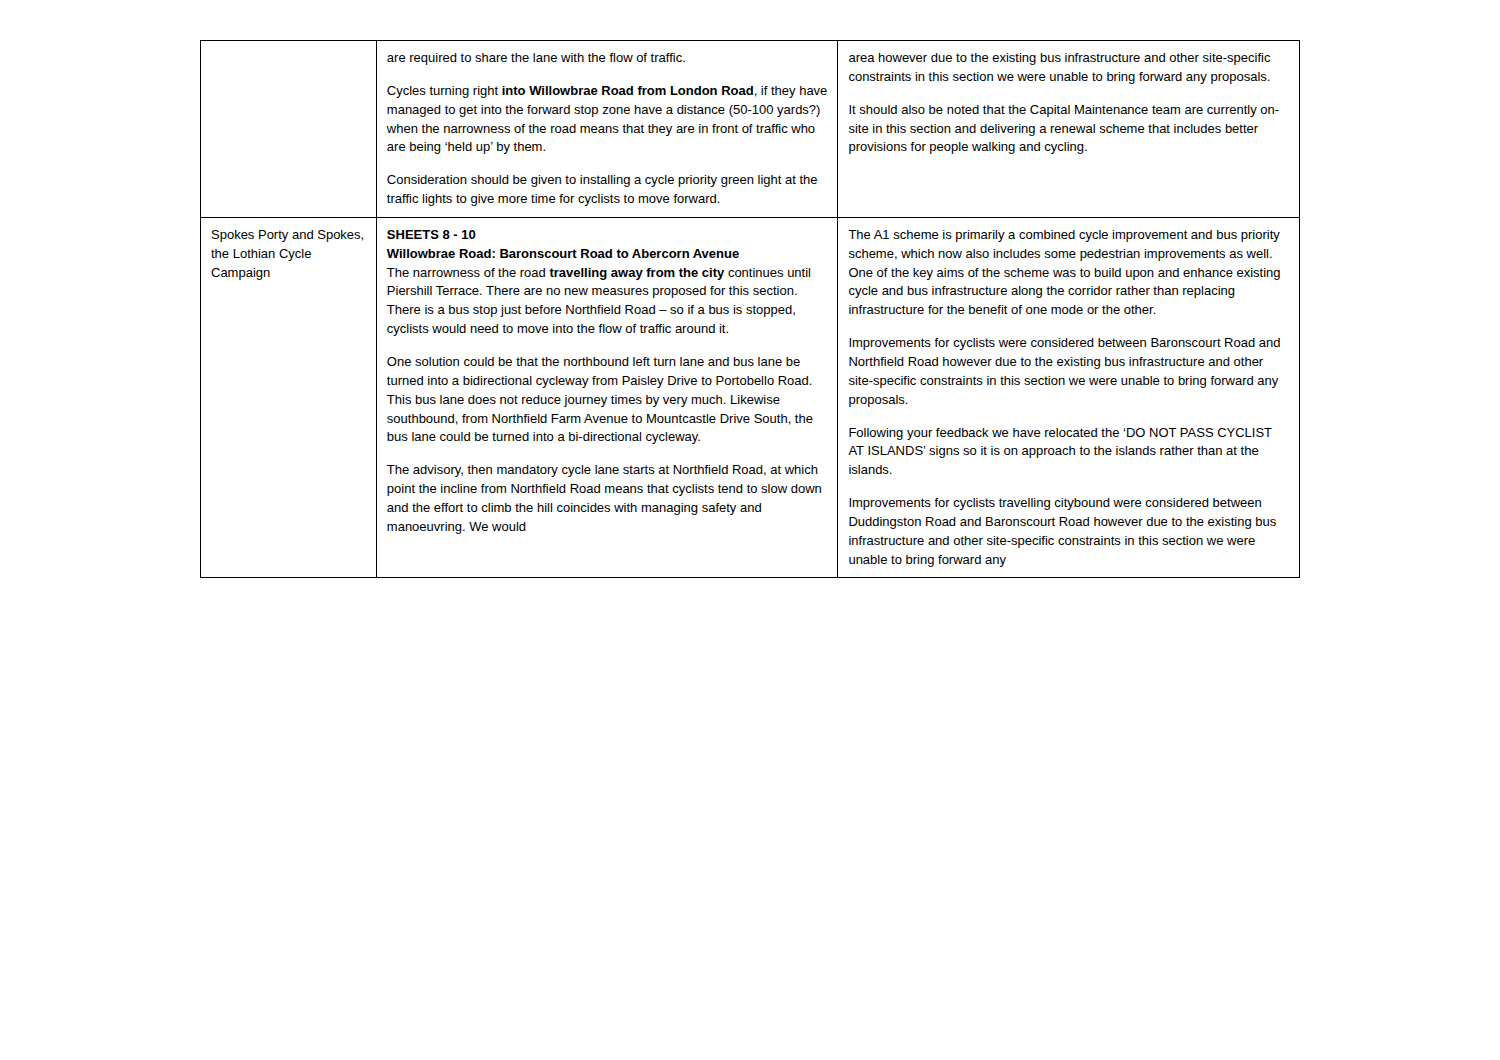| | are required to share the lane with the flow of traffic. Cycles turning right into Willowbrae Road from London Road , if they have managed to get into the forward stop zone have a distance (50-100 yards?) when the narrowness of the road means that they are in front of traffic who are being ‘held up’ by them. Consideration should be given to installing a cycle priority green light at the traffic lights to give more time for cyclists to move forward. | area however due to the existing bus infrastructure and other site-specific constraints in this section we were unable to bring forward any proposals. It should also be noted that the Capital Maintenance team are currently on-site in this section and delivering a renewal scheme that includes better provisions for people walking and cycling. |
| Spokes Porty and Spokes, the Lothian Cycle Campaign | SHEETS 8 - 10 Willowbrae Road: Baronscourt Road to Abercorn Avenue The narrowness of the road travelling away from the city continues until Piershill Terrace. There are no new measures proposed for this section. There is a bus stop just before Northfield Road – so if a bus is stopped, cyclists would need to move into the flow of traffic around it. One solution could be that the northbound left turn lane and bus lane be turned into a bidirectional cycleway from Paisley Drive to Portobello Road. This bus lane does not reduce journey times by very much. Likewise southbound, from Northfield Farm Avenue to Mountcastle Drive South, the bus lane could be turned into a bi-directional cycleway. The advisory, then mandatory cycle lane starts at Northfield Road, at which point the incline from Northfield Road means that cyclists tend to slow down and the effort to climb the hill coincides with managing safety and manoeuvring. We would | The A1 scheme is primarily a combined cycle improvement and bus priority scheme, which now also includes some pedestrian improvements as well. One of the key aims of the scheme was to build upon and enhance existing cycle and bus infrastructure along the corridor rather than replacing infrastructure for the benefit of one mode or the other. Improvements for cyclists were considered between Baronscourt Road and Northfield Road however due to the existing bus infrastructure and other site-specific constraints in this section we were unable to bring forward any proposals. Following your feedback we have relocated the ‘DO NOT PASS CYCLIST AT ISLANDS’ signs so it is on approach to the islands rather than at the islands. Improvements for cyclists travelling citybound were considered between Duddingston Road and Baronscourt Road however due to the existing bus infrastructure and other site-specific constraints in this section we were unable to bring forward any |